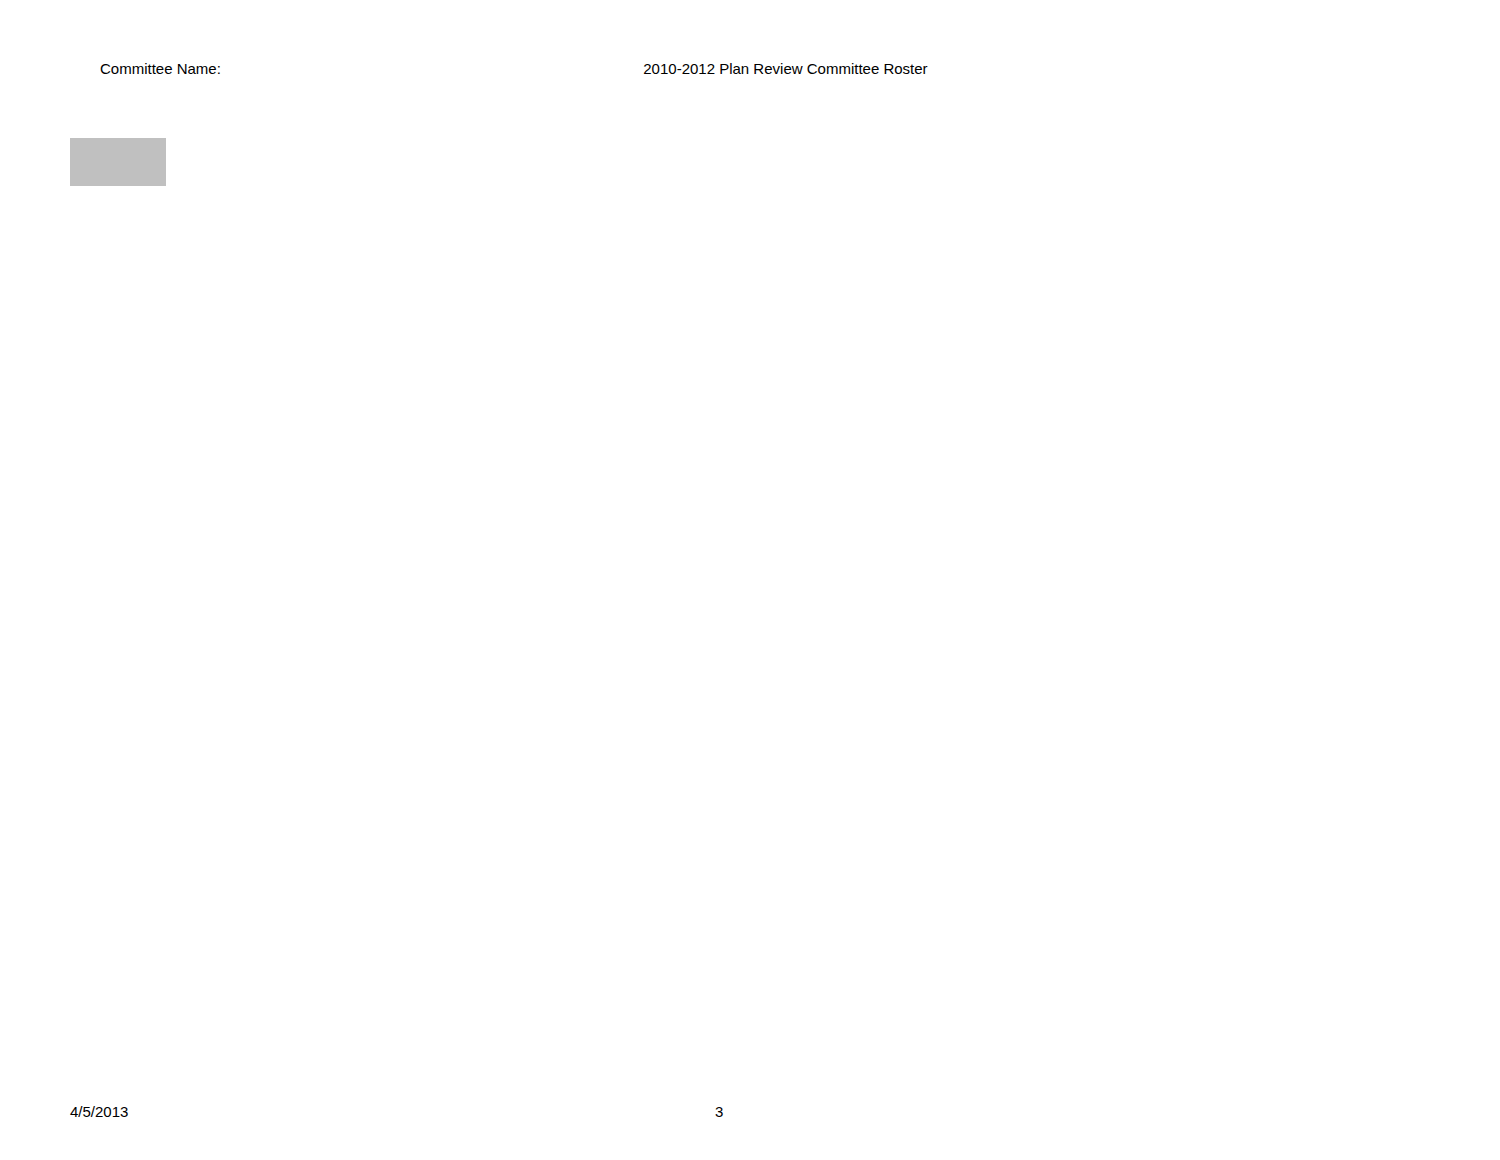Committee Name:
2010-2012 Plan Review Committee Roster
4/5/2013
3